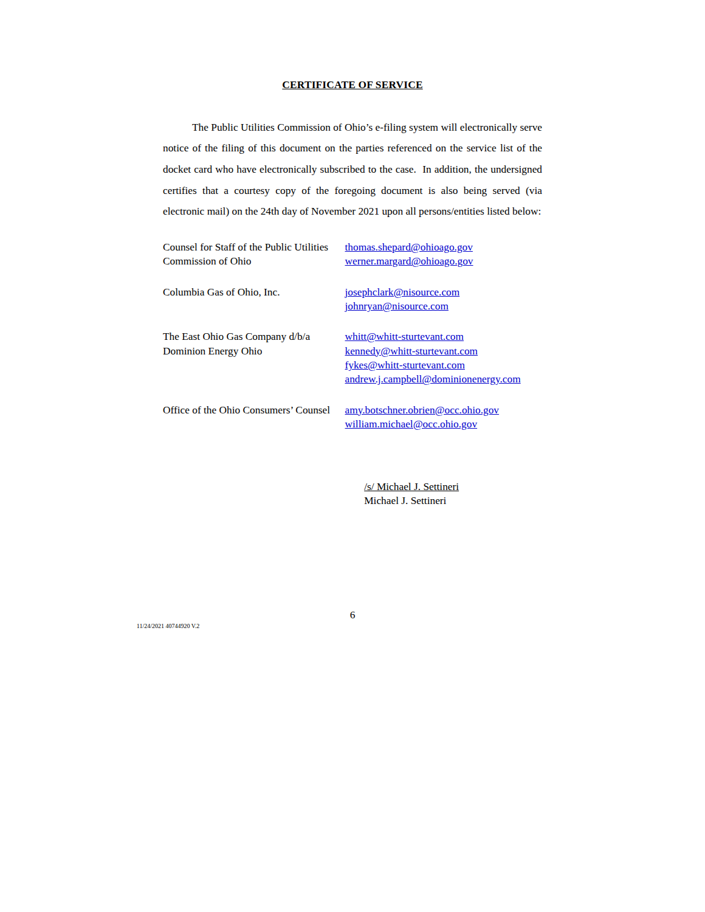CERTIFICATE OF SERVICE
The Public Utilities Commission of Ohio’s e-filing system will electronically serve notice of the filing of this document on the parties referenced on the service list of the docket card who have electronically subscribed to the case. In addition, the undersigned certifies that a courtesy copy of the foregoing document is also being served (via electronic mail) on the 24th day of November 2021 upon all persons/entities listed below:
| Counsel for Staff of the Public Utilities Commission of Ohio | thomas.shepard@ohioago.gov werner.margard@ohioago.gov |
| Columbia Gas of Ohio, Inc. | josephclark@nisource.com johnryan@nisource.com |
| The East Ohio Gas Company d/b/a Dominion Energy Ohio | whitt@whitt-sturtevant.com kennedy@whitt-sturtevant.com fykes@whitt-sturtevant.com andrew.j.campbell@dominionenergy.com |
| Office of the Ohio Consumers’ Counsel | amy.botschner.obrien@occ.ohio.gov william.michael@occ.ohio.gov |
/s/ Michael J. Settineri
Michael J. Settineri
6
11/24/2021 40744920 V.2